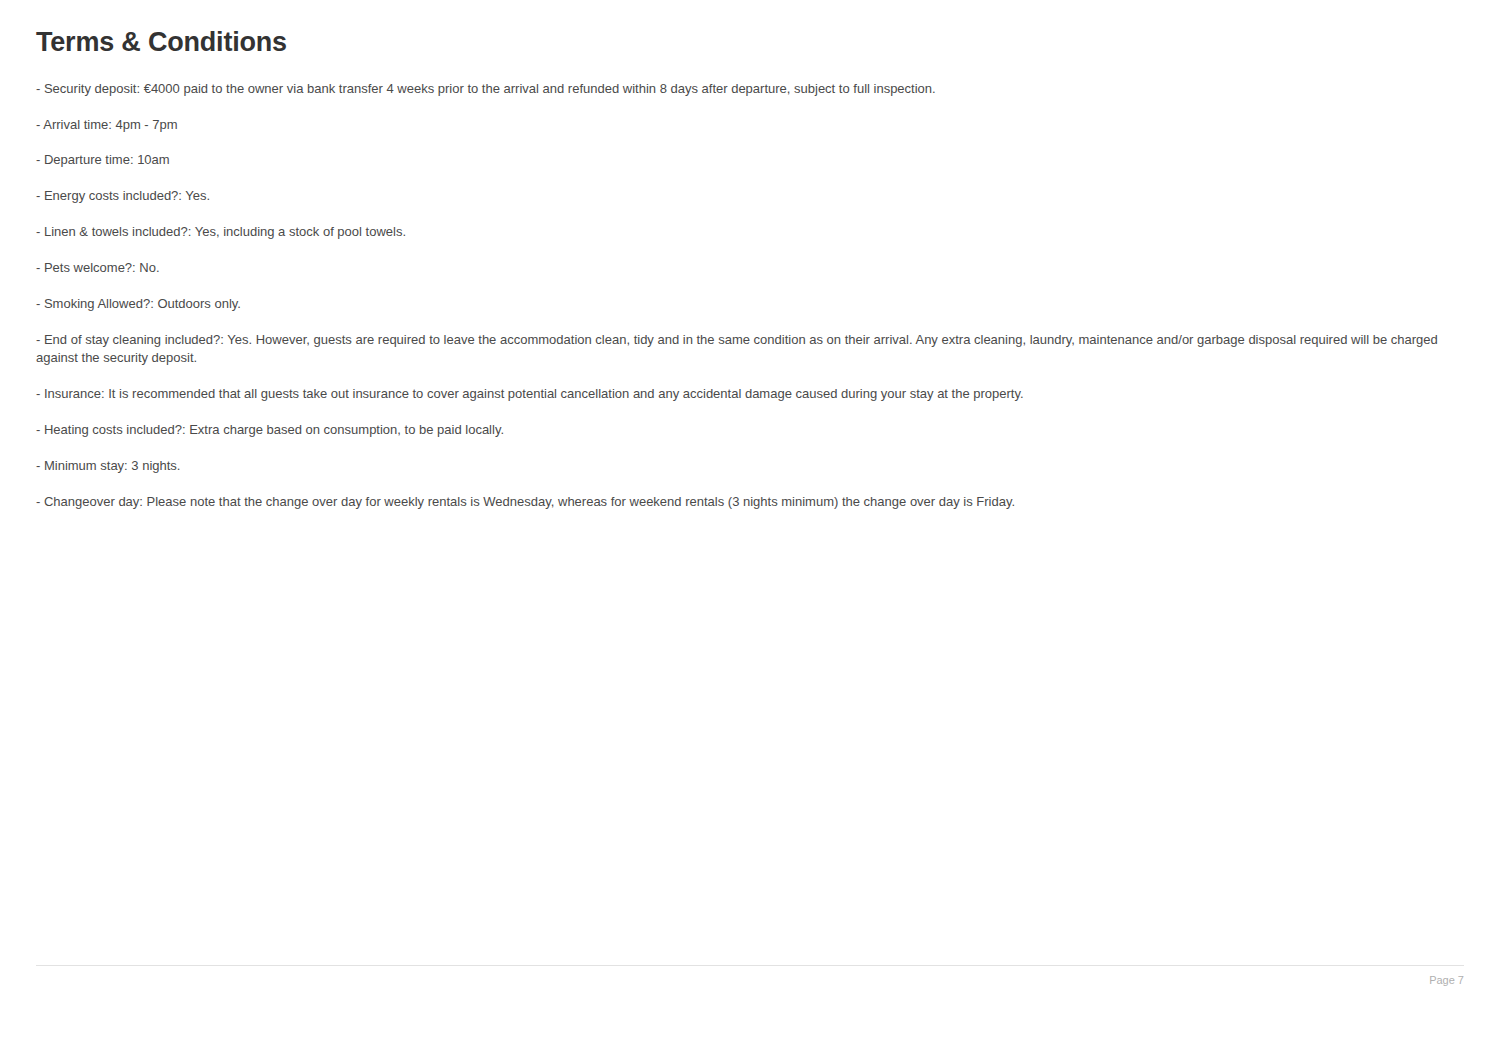Terms & Conditions
- Security deposit: €4000 paid to the owner via bank transfer 4 weeks prior to the arrival and refunded within 8 days after departure, subject to full inspection.
- Arrival time: 4pm - 7pm
- Departure time: 10am
- Energy costs included?: Yes.
- Linen & towels included?: Yes, including a stock of pool towels.
- Pets welcome?: No.
- Smoking Allowed?: Outdoors only.
- End of stay cleaning included?: Yes. However, guests are required to leave the accommodation clean, tidy and in the same condition as on their arrival. Any extra cleaning, laundry, maintenance and/or garbage disposal required will be charged against the security deposit.
- Insurance: It is recommended that all guests take out insurance to cover against potential cancellation and any accidental damage caused during your stay at the property.
- Heating costs included?: Extra charge based on consumption, to be paid locally.
- Minimum stay: 3 nights.
- Changeover day: Please note that the change over day for weekly rentals is Wednesday, whereas for weekend rentals (3 nights minimum) the change over day is Friday.
Page 7